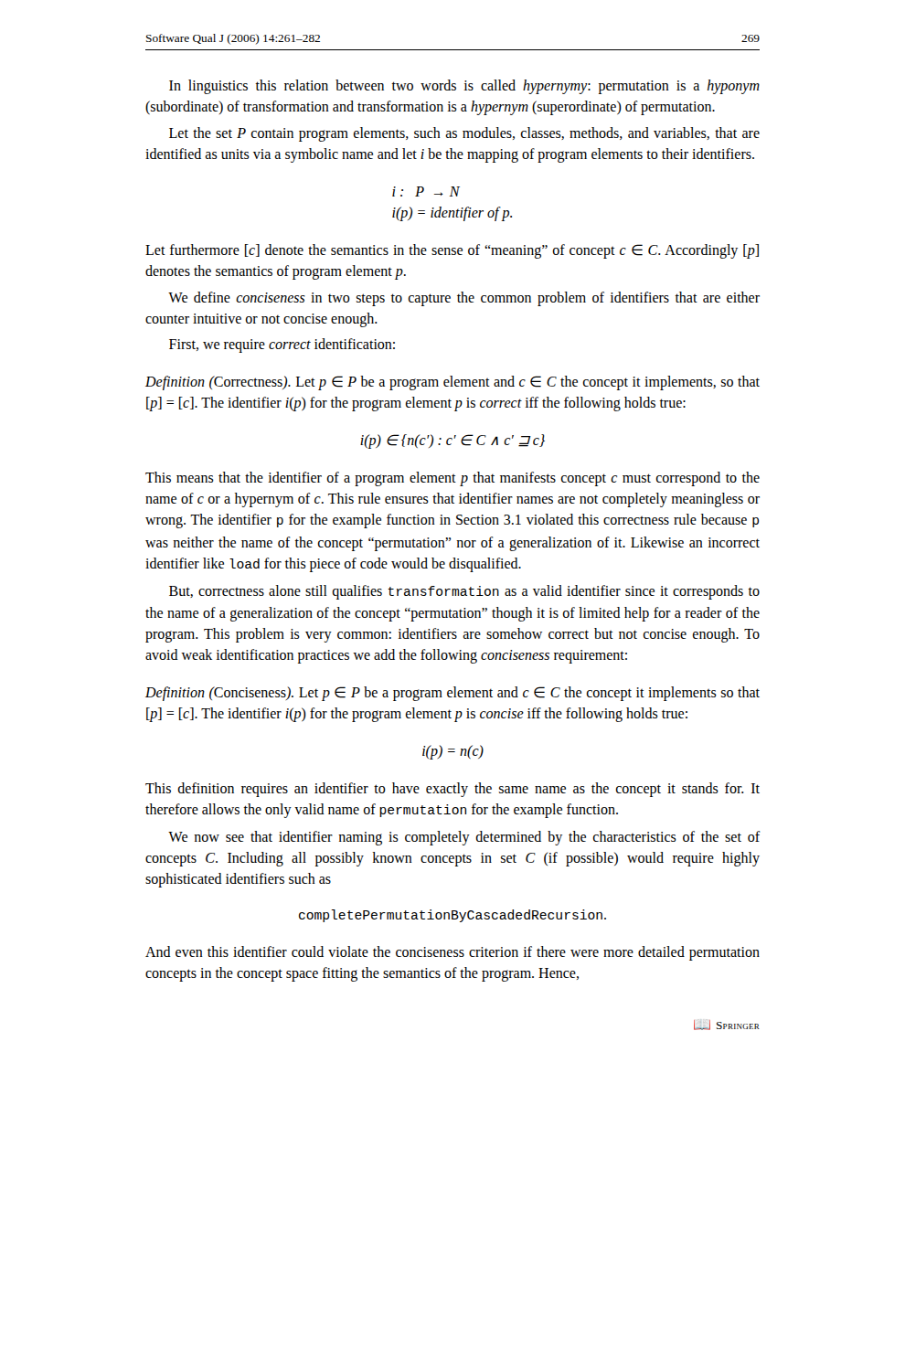Software Qual J (2006) 14:261–282 269
In linguistics this relation between two words is called hypernymy: permutation is a hyponym (subordinate) of transformation and transformation is a hypernym (superordinate) of permutation.
Let the set P contain program elements, such as modules, classes, methods, and variables, that are identified as units via a symbolic name and let i be the mapping of program elements to their identifiers.
i : P → N i(p) = identifier of p.
Let furthermore [c] denote the semantics in the sense of “meaning” of concept c ∈ C. Accordingly [p] denotes the semantics of program element p.
We define conciseness in two steps to capture the common problem of identifiers that are either counter intuitive or not concise enough.
First, we require correct identification:
Definition (Correctness). Let p ∈ P be a program element and c ∈ C the concept it implements, so that [p] = [c]. The identifier i(p) for the program element p is correct iff the following holds true:
i(p) ∈ {n(c′) : c′ ∈ C ∧ c′ ⊒ c}
This means that the identifier of a program element p that manifests concept c must correspond to the name of c or a hypernym of c. This rule ensures that identifier names are not completely meaningless or wrong. The identifier p for the example function in Section 3.1 violated this correctness rule because p was neither the name of the concept “permutation” nor of a generalization of it. Likewise an incorrect identifier like load for this piece of code would be disqualified.
But, correctness alone still qualifies transformation as a valid identifier since it corresponds to the name of a generalization of the concept “permutation” though it is of limited help for a reader of the program. This problem is very common: identifiers are somehow correct but not concise enough. To avoid weak identification practices we add the following conciseness requirement:
Definition (Conciseness). Let p ∈ P be a program element and c ∈ C the concept it implements so that [p] = [c]. The identifier i(p) for the program element p is concise iff the following holds true:
i(p) = n(c)
This definition requires an identifier to have exactly the same name as the concept it stands for. It therefore allows the only valid name of permutation for the example function.
We now see that identifier naming is completely determined by the characteristics of the set of concepts C. Including all possibly known concepts in set C (if possible) would require highly sophisticated identifiers such as
completePermutationByCascadedRecursion.
And even this identifier could violate the conciseness criterion if there were more detailed permutation concepts in the concept space fitting the semantics of the program. Hence,
📖Springer